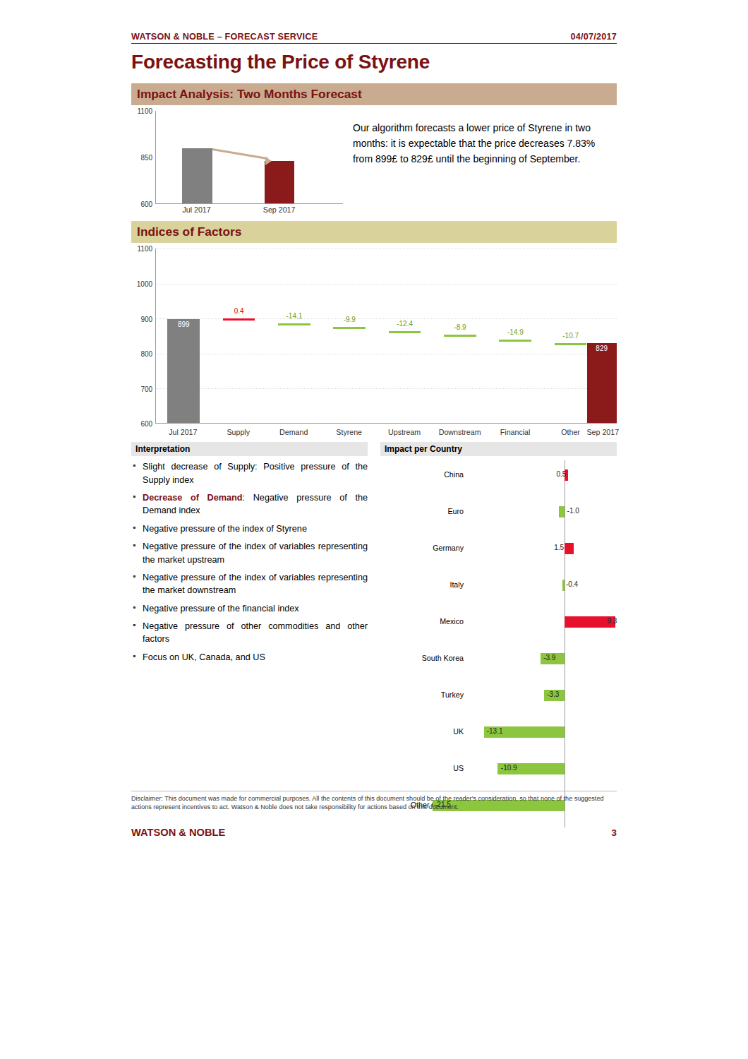WATSON & NOBLE – FORECAST SERVICE
04/07/2017
Forecasting the Price of Styrene
Impact Analysis: Two Months Forecast
1100 850 600
Jul 2017 Sep 2017
Our algorithm forecasts a lower price of Styrene in two months: it is expectable that the price decreases 7.83% from 899£ to 829£ until the beginning of September.
Indices of Factors
1100 1000 900 800 700 600
899
0.4
-14.1
-9.9
-12.4
-8.9
-14.9
-10.7
829
Jul 2017 Supply Demand Styrene Upstream Downstream Financial Other Sep 2017
Interpretation
Slight decrease of Supply: Positive pressure of the Supply index
Decrease of Demand: Negative pressure of the Demand index
Negative pressure of the index of Styrene
Negative pressure of the index of variables representing the market upstream
Negative pressure of the index of variables representing the market downstream
Negative pressure of the financial index
Negative pressure of other commodities and other factors
Focus on UK, Canada, and US
Impact per Country
China
0.5
Euro
-1.0
Germany
1.5
Italy
-0.4
Mexico
9.3
South Korea
-3.9
Turkey
-3.3
UK
-13.1
US
-10.9
Other Countries
-21.5
Disclaimer: This document was made for commercial purposes. All the contents of this document should be of the reader's consideration, so that none of the suggested actions represent incentives to act. Watson & Noble does not take responsibility for actions based on this document.
WATSON & NOBLE
3